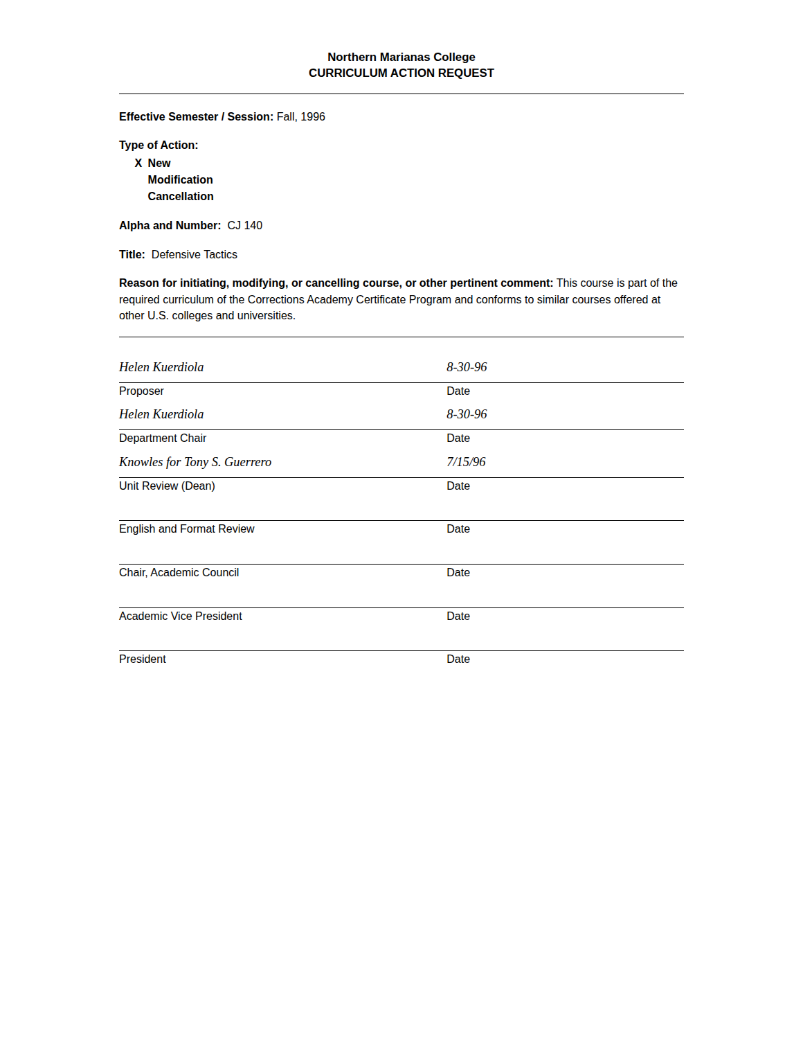Northern Marianas College
CURRICULUM ACTION REQUEST
Effective Semester / Session: Fall, 1996
Type of Action:
XNew
Modification
Cancellation
Alpha and Number: CJ 140
Title: Defensive Tactics
Reason for initiating, modifying, or cancelling course, or other pertinent comment: This course is part of the required curriculum of the Corrections Academy Certificate Program and conforms to similar courses offered at other U.S. colleges and universities.
| Helen Kuerdiola | 8-30-96 |
| Proposer | Date |
| Helen Kuerdiola | 8-30-96 |
| Department Chair | Date |
| Knowles for Tony S. Guerrero | 7/15/96 |
| Unit Review (Dean) | Date |
| English and Format Review | Date |
| Chair, Academic Council | Date |
| Academic Vice President | Date |
| President | Date |